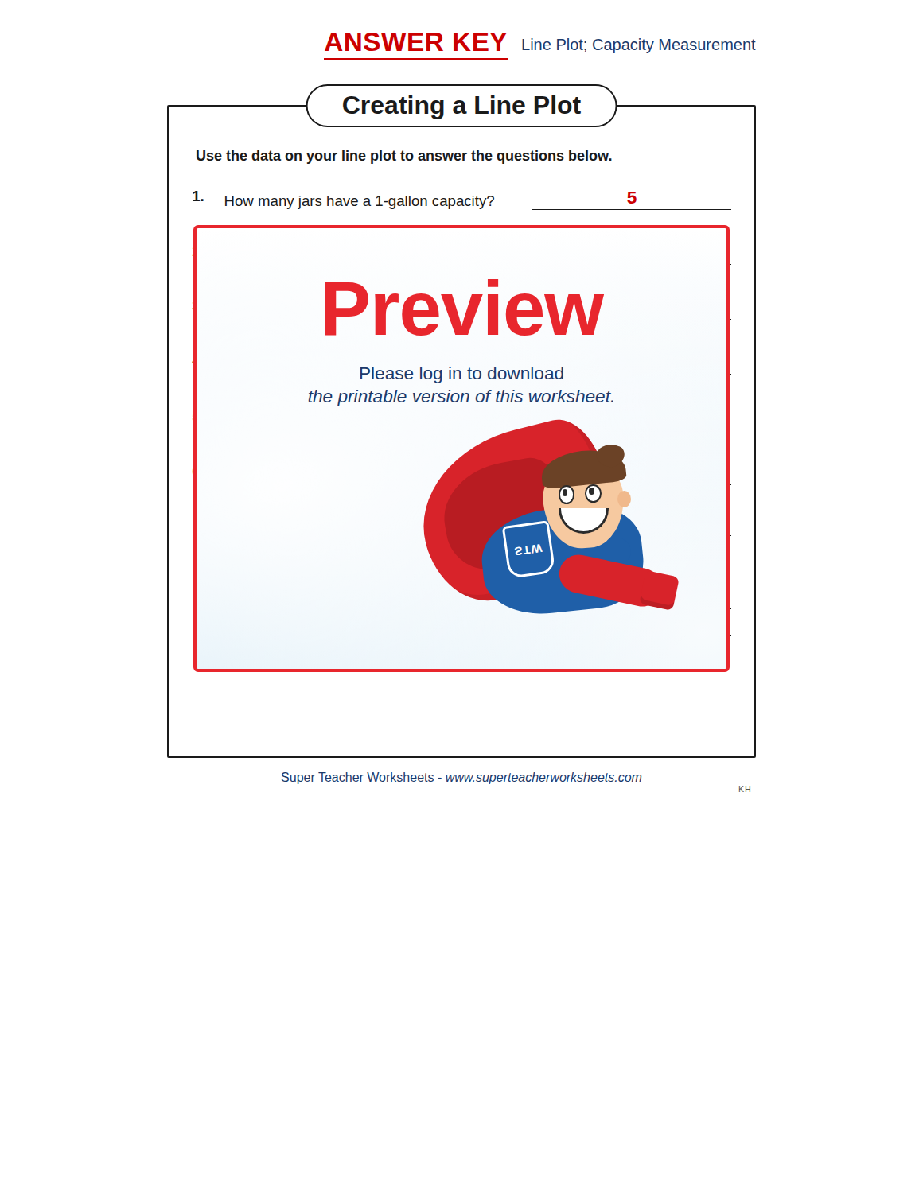ANSWER KEY
Line Plot; Capacity Measurement
Creating a Line Plot
Use the data on your line plot to answer the questions below.
1.
How many jars have a 1-gallon capacity? 5
2.
3.
4.
5.
6.
Explain how you found this answer. 5 gallons (gallon containers) + 1.5 gallons
(half gallon containers) + 1 gallon (quart containers) + .875 gallons (pint
containers) = 8.375 gallons. He has 8.375 gallons of capacity and only 8
gallons of liquid.
Preview
Please log in to download
the printable version of this worksheet.
STW
Super Teacher Worksheets - www.superteacherworksheets.com KH